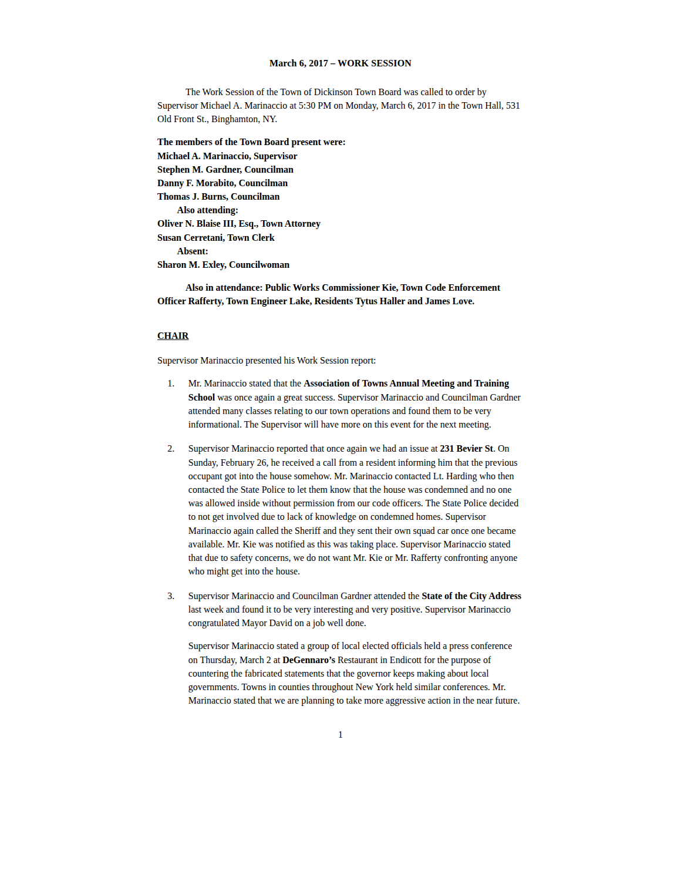March 6, 2017 – WORK SESSION
The Work Session of the Town of Dickinson Town Board was called to order by Supervisor Michael A. Marinaccio at 5:30 PM on Monday, March 6, 2017 in the Town Hall, 531 Old Front St., Binghamton, NY.
The members of the Town Board present were:
Michael A. Marinaccio, Supervisor
Stephen M. Gardner, Councilman
Danny F. Morabito, Councilman
Thomas J. Burns, Councilman
Also attending:
Oliver N. Blaise III, Esq., Town Attorney
Susan Cerretani, Town Clerk
Absent:
Sharon M. Exley, Councilwoman
Also in attendance: Public Works Commissioner Kie, Town Code Enforcement Officer Rafferty, Town Engineer Lake, Residents Tytus Haller and James Love.
CHAIR
Supervisor Marinaccio presented his Work Session report:
Mr. Marinaccio stated that the Association of Towns Annual Meeting and Training School was once again a great success. Supervisor Marinaccio and Councilman Gardner attended many classes relating to our town operations and found them to be very informational. The Supervisor will have more on this event for the next meeting.
Supervisor Marinaccio reported that once again we had an issue at 231 Bevier St. On Sunday, February 26, he received a call from a resident informing him that the previous occupant got into the house somehow. Mr. Marinaccio contacted Lt. Harding who then contacted the State Police to let them know that the house was condemned and no one was allowed inside without permission from our code officers. The State Police decided to not get involved due to lack of knowledge on condemned homes. Supervisor Marinaccio again called the Sheriff and they sent their own squad car once one became available. Mr. Kie was notified as this was taking place. Supervisor Marinaccio stated that due to safety concerns, we do not want Mr. Kie or Mr. Rafferty confronting anyone who might get into the house.
Supervisor Marinaccio and Councilman Gardner attended the State of the City Address last week and found it to be very interesting and very positive. Supervisor Marinaccio congratulated Mayor David on a job well done.
Supervisor Marinaccio stated a group of local elected officials held a press conference on Thursday, March 2 at DeGennaro’s Restaurant in Endicott for the purpose of countering the fabricated statements that the governor keeps making about local governments. Towns in counties throughout New York held similar conferences. Mr. Marinaccio stated that we are planning to take more aggressive action in the near future.
1